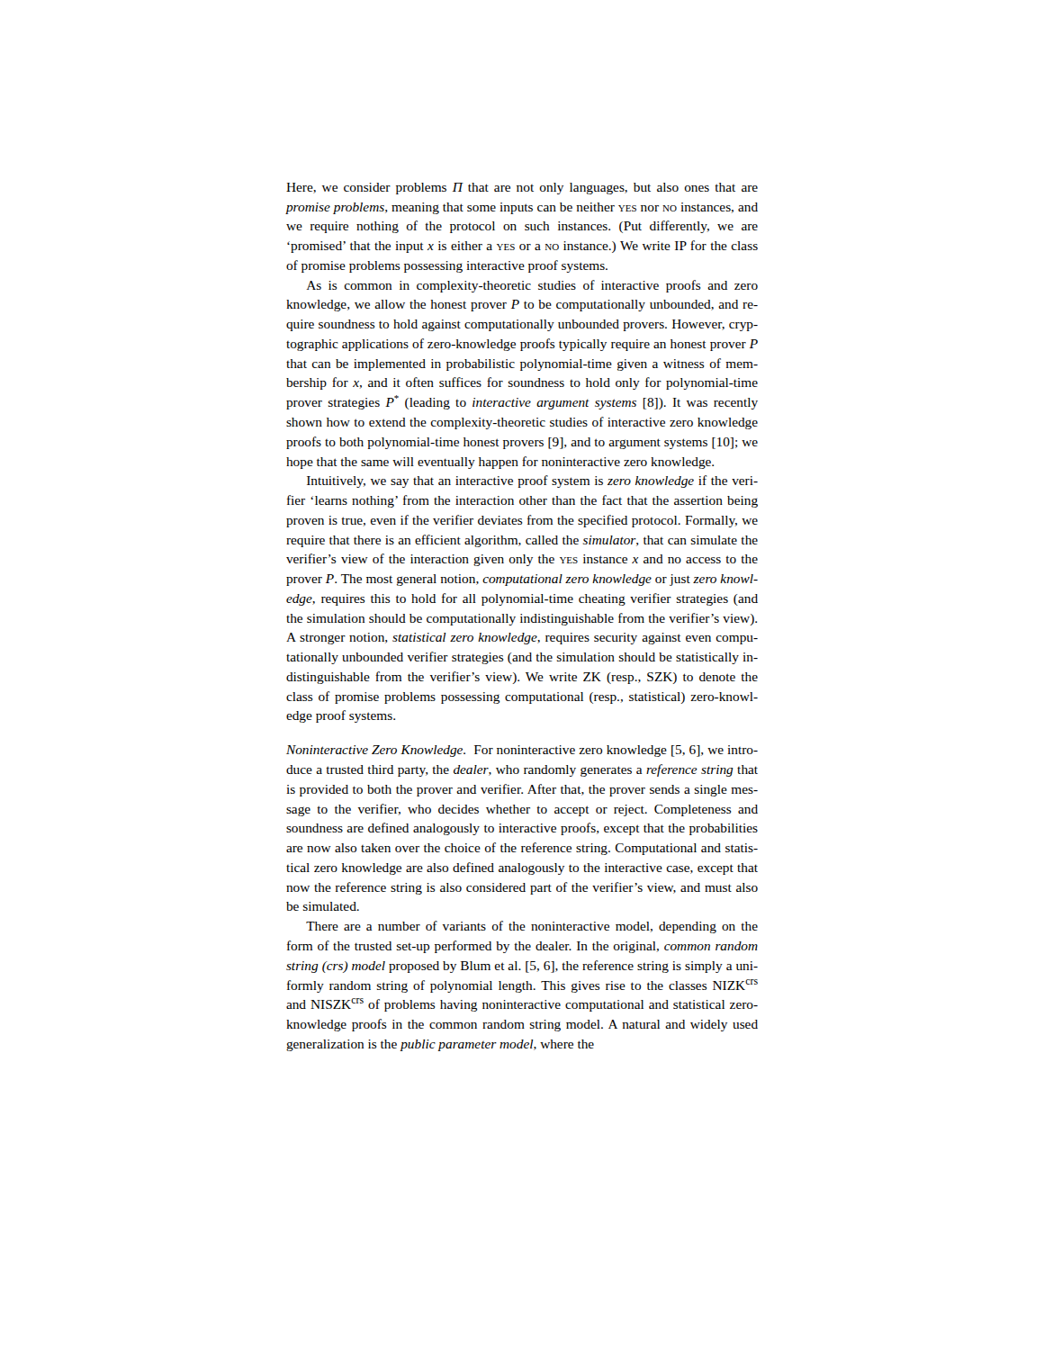Here, we consider problems Π that are not only languages, but also ones that are promise problems, meaning that some inputs can be neither yes nor no instances, and we require nothing of the protocol on such instances. (Put differently, we are ‘promised’ that the input x is either a yes or a no instance.) We write IP for the class of promise problems possessing interactive proof systems.
As is common in complexity-theoretic studies of interactive proofs and zero knowledge, we allow the honest prover P to be computationally unbounded, and require soundness to hold against computationally unbounded provers. However, cryptographic applications of zero-knowledge proofs typically require an honest prover P that can be implemented in probabilistic polynomial-time given a witness of membership for x, and it often suffices for soundness to hold only for polynomial-time prover strategies P* (leading to interactive argument systems [8]). It was recently shown how to extend the complexity-theoretic studies of interactive zero knowledge proofs to both polynomial-time honest provers [9], and to argument systems [10]; we hope that the same will eventually happen for noninteractive zero knowledge.
Intuitively, we say that an interactive proof system is zero knowledge if the verifier ‘learns nothing’ from the interaction other than the fact that the assertion being proven is true, even if the verifier deviates from the specified protocol. Formally, we require that there is an efficient algorithm, called the simulator, that can simulate the verifier’s view of the interaction given only the yes instance x and no access to the prover P. The most general notion, computational zero knowledge or just zero knowledge, requires this to hold for all polynomial-time cheating verifier strategies (and the simulation should be computationally indistinguishable from the verifier’s view). A stronger notion, statistical zero knowledge, requires security against even computationally unbounded verifier strategies (and the simulation should be statistically indistinguishable from the verifier’s view). We write ZK (resp., SZK) to denote the class of promise problems possessing computational (resp., statistical) zero-knowledge proof systems.
Noninteractive Zero Knowledge. For noninteractive zero knowledge [5, 6], we introduce a trusted third party, the dealer, who randomly generates a reference string that is provided to both the prover and verifier. After that, the prover sends a single message to the verifier, who decides whether to accept or reject. Completeness and soundness are defined analogously to interactive proofs, except that the probabilities are now also taken over the choice of the reference string. Computational and statistical zero knowledge are also defined analogously to the interactive case, except that now the reference string is also considered part of the verifier’s view, and must also be simulated.
There are a number of variants of the noninteractive model, depending on the form of the trusted set-up performed by the dealer. In the original, common random string (crs) model proposed by Blum et al. [5, 6], the reference string is simply a uniformly random string of polynomial length. This gives rise to the classes NIZKcrs and NISZKcrs of problems having noninteractive computational and statistical zero-knowledge proofs in the common random string model. A natural and widely used generalization is the public parameter model, where the